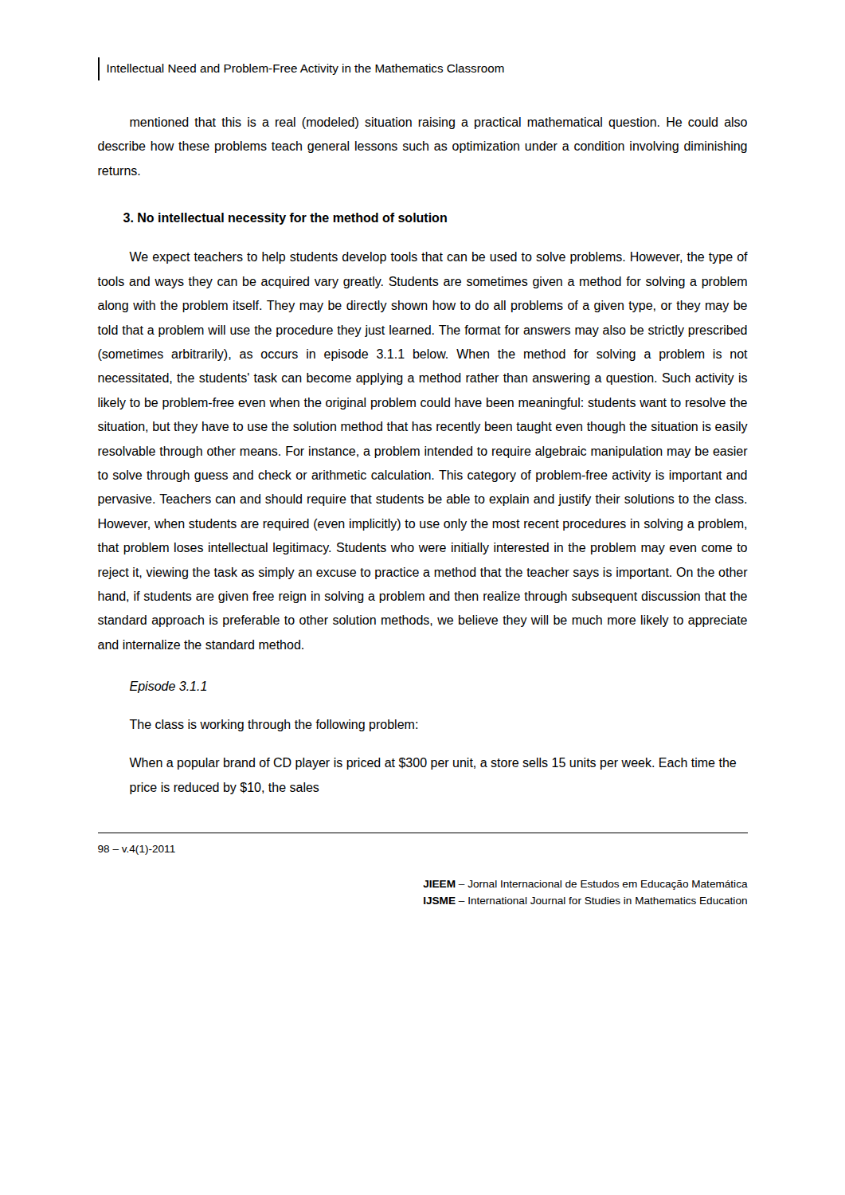Intellectual Need and Problem-Free Activity in the Mathematics Classroom
mentioned that this is a real (modeled) situation raising a practical mathematical question. He could also describe how these problems teach general lessons such as optimization under a condition involving diminishing returns.
3. No intellectual necessity for the method of solution
We expect teachers to help students develop tools that can be used to solve problems. However, the type of tools and ways they can be acquired vary greatly. Students are sometimes given a method for solving a problem along with the problem itself. They may be directly shown how to do all problems of a given type, or they may be told that a problem will use the procedure they just learned. The format for answers may also be strictly prescribed (sometimes arbitrarily), as occurs in episode 3.1.1 below. When the method for solving a problem is not necessitated, the students' task can become applying a method rather than answering a question. Such activity is likely to be problem-free even when the original problem could have been meaningful: students want to resolve the situation, but they have to use the solution method that has recently been taught even though the situation is easily resolvable through other means. For instance, a problem intended to require algebraic manipulation may be easier to solve through guess and check or arithmetic calculation. This category of problem-free activity is important and pervasive. Teachers can and should require that students be able to explain and justify their solutions to the class. However, when students are required (even implicitly) to use only the most recent procedures in solving a problem, that problem loses intellectual legitimacy. Students who were initially interested in the problem may even come to reject it, viewing the task as simply an excuse to practice a method that the teacher says is important. On the other hand, if students are given free reign in solving a problem and then realize through subsequent discussion that the standard approach is preferable to other solution methods, we believe they will be much more likely to appreciate and internalize the standard method.
Episode 3.1.1
The class is working through the following problem:
When a popular brand of CD player is priced at $300 per unit, a store sells 15 units per week. Each time the price is reduced by $10, the sales
98 – v.4(1)-2011
JIEEM – Jornal Internacional de Estudos em Educação Matemática
IJSME – International Journal for Studies in Mathematics Education